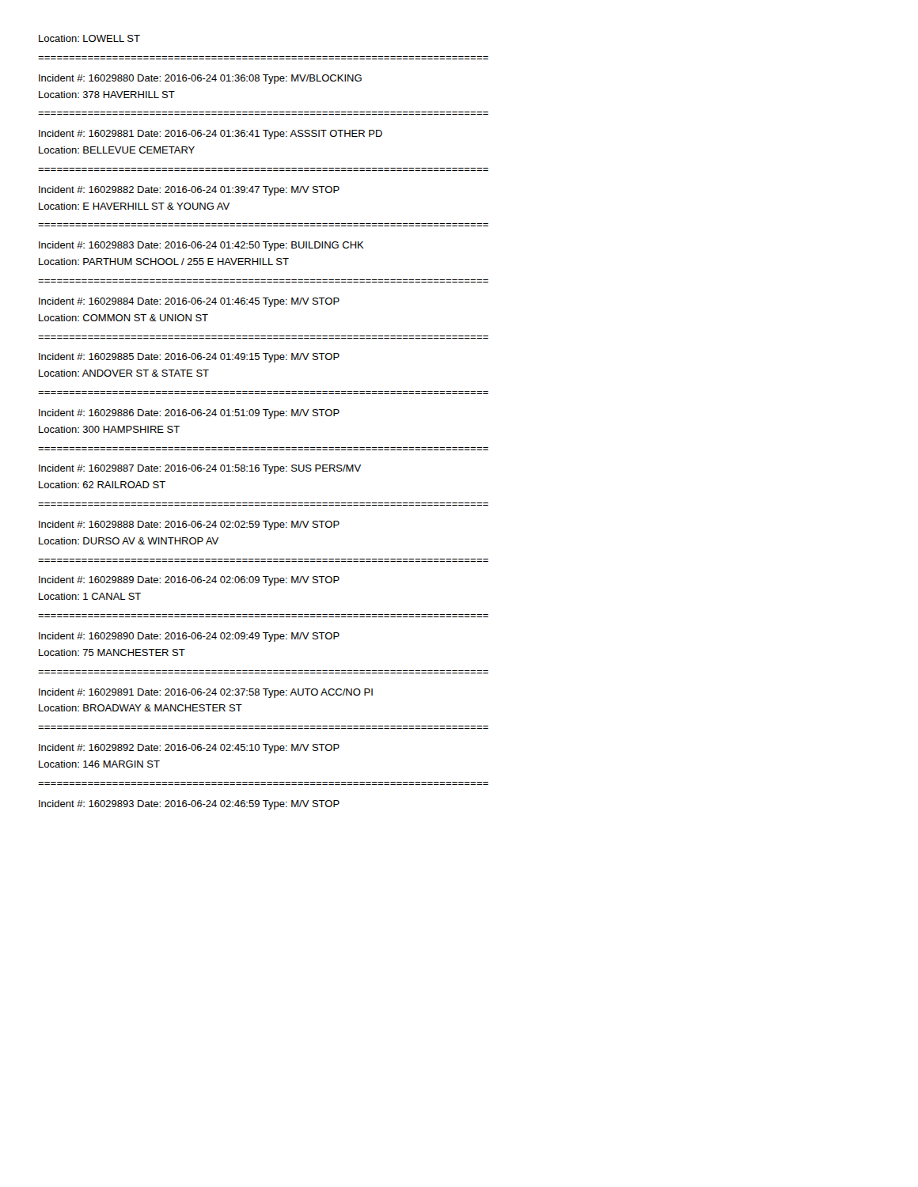Location: LOWELL ST
=========================================================================
Incident #: 16029880 Date: 2016-06-24 01:36:08 Type: MV/BLOCKING
Location: 378 HAVERHILL ST
=========================================================================
Incident #: 16029881 Date: 2016-06-24 01:36:41 Type: ASSSIT OTHER PD
Location: BELLEVUE CEMETARY
=========================================================================
Incident #: 16029882 Date: 2016-06-24 01:39:47 Type: M/V STOP
Location: E HAVERHILL ST & YOUNG AV
=========================================================================
Incident #: 16029883 Date: 2016-06-24 01:42:50 Type: BUILDING CHK
Location: PARTHUM SCHOOL / 255 E HAVERHILL ST
=========================================================================
Incident #: 16029884 Date: 2016-06-24 01:46:45 Type: M/V STOP
Location: COMMON ST & UNION ST
=========================================================================
Incident #: 16029885 Date: 2016-06-24 01:49:15 Type: M/V STOP
Location: ANDOVER ST & STATE ST
=========================================================================
Incident #: 16029886 Date: 2016-06-24 01:51:09 Type: M/V STOP
Location: 300 HAMPSHIRE ST
=========================================================================
Incident #: 16029887 Date: 2016-06-24 01:58:16 Type: SUS PERS/MV
Location: 62 RAILROAD ST
=========================================================================
Incident #: 16029888 Date: 2016-06-24 02:02:59 Type: M/V STOP
Location: DURSO AV & WINTHROP AV
=========================================================================
Incident #: 16029889 Date: 2016-06-24 02:06:09 Type: M/V STOP
Location: 1 CANAL ST
=========================================================================
Incident #: 16029890 Date: 2016-06-24 02:09:49 Type: M/V STOP
Location: 75 MANCHESTER ST
=========================================================================
Incident #: 16029891 Date: 2016-06-24 02:37:58 Type: AUTO ACC/NO PI
Location: BROADWAY & MANCHESTER ST
=========================================================================
Incident #: 16029892 Date: 2016-06-24 02:45:10 Type: M/V STOP
Location: 146 MARGIN ST
=========================================================================
Incident #: 16029893 Date: 2016-06-24 02:46:59 Type: M/V STOP